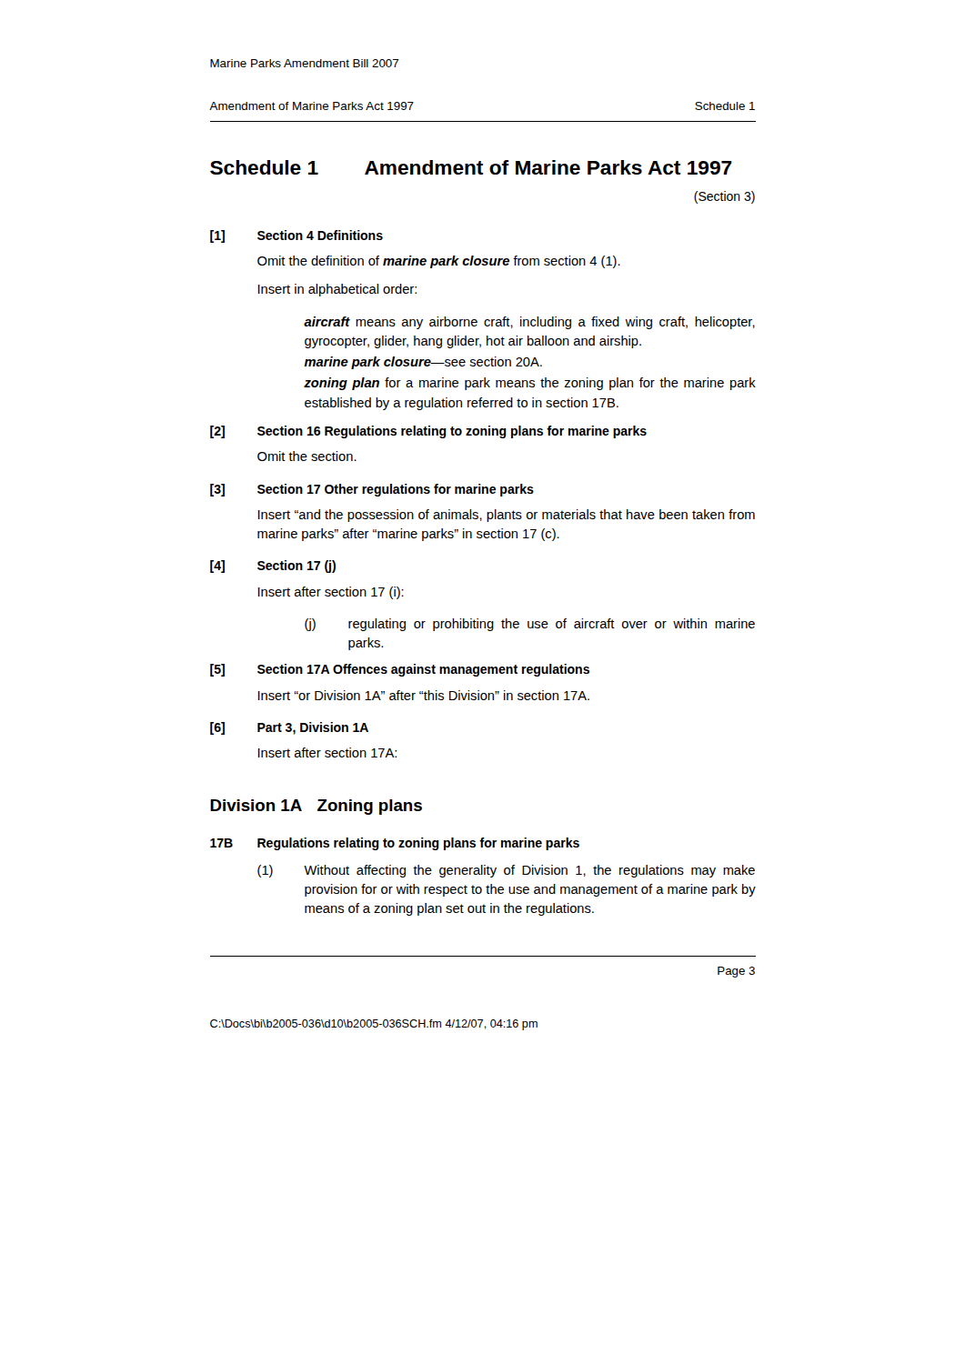Marine Parks Amendment Bill 2007
Amendment of Marine Parks Act 1997 Schedule 1
Schedule 1 Amendment of Marine Parks Act 1997
(Section 3)
[1]
Section 4 Definitions
Omit the definition of marine park closure from section 4 (1).
Insert in alphabetical order:
aircraft means any airborne craft, including a fixed wing craft, helicopter, gyrocopter, glider, hang glider, hot air balloon and airship.
marine park closure—see section 20A.
zoning plan for a marine park means the zoning plan for the marine park established by a regulation referred to in section 17B.
[2]
Section 16 Regulations relating to zoning plans for marine parks
Omit the section.
[3]
Section 17 Other regulations for marine parks
Insert “and the possession of animals, plants or materials that have been taken from marine parks” after “marine parks” in section 17 (c).
[4]
Section 17 (j)
Insert after section 17 (i):
(j)
regulating or prohibiting the use of aircraft over or within marine parks.
[5]
Section 17A Offences against management regulations
Insert “or Division 1A” after “this Division” in section 17A.
[6]
Part 3, Division 1A
Insert after section 17A:
Division 1A Zoning plans
17B
Regulations relating to zoning plans for marine parks
(1)
Without affecting the generality of Division 1, the regulations may make provision for or with respect to the use and management of a marine park by means of a zoning plan set out in the regulations.
Page 3
C:\Docs\bi\b2005-036\d10\b2005-036SCH.fm 4/12/07, 04:16 pm